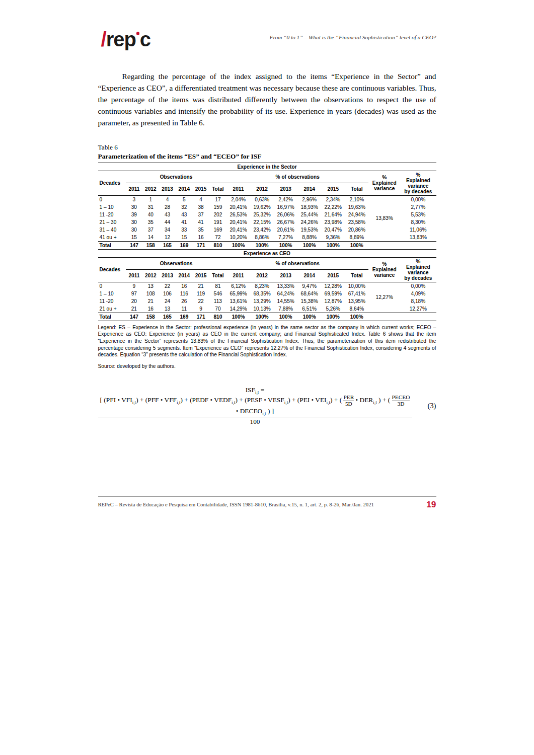/rep c
From “0 to 1” – What is the “Financial Sophistication” level of a CEO?
Regarding the percentage of the index assigned to the items “Experience in the Sector” and “Experience as CEO”, a differentiated treatment was necessary because these are continuous variables. Thus, the percentage of the items was distributed differently between the observations to respect the use of continuous variables and intensify the probability of its use. Experience in years (decades) was used as the parameter, as presented in Table 6.
Table 6
Parameterization of the items “ES” and “ECEO” for ISF
| Experience in the Sector |
| Decades | Observations | % of observations | % Explained variance | % Explained variance by decades |
| 2011 | 2012 | 2013 | 2014 | 2015 | Total | 2011 | 2012 | 2013 | 2014 | 2015 | Total |
| 0 | 3 | 1 | 4 | 5 | 4 | 17 | 2,04% | 0,63% | 2,42% | 2,96% | 2,34% | 2,10% | 13,83% | 0,00% |
| 1 – 10 | 30 | 31 | 28 | 32 | 38 | 159 | 20,41% | 19,62% | 16,97% | 18,93% | 22,22% | 19,63% | 2,77% |
| 11 -20 | 39 | 40 | 43 | 43 | 37 | 202 | 26,53% | 25,32% | 26,06% | 25,44% | 21,64% | 24,94% | 5,53% |
| 21 – 30 | 30 | 35 | 44 | 41 | 41 | 191 | 20,41% | 22,15% | 26,67% | 24,26% | 23,98% | 23,58% | 8,30% |
| 31 – 40 | 30 | 37 | 34 | 33 | 35 | 169 | 20,41% | 23,42% | 20,61% | 19,53% | 20,47% | 20,86% | 11,06% |
| 41 ou + | 15 | 14 | 12 | 15 | 16 | 72 | 10,20% | 8,86% | 7,27% | 8,88% | 9,36% | 8,89% | 13,83% |
| Total | 147 | 158 | 165 | 169 | 171 | 810 | 100% | 100% | 100% | 100% | 100% | 100% | | |
| Experience as CEO |
| Decades | Observations | % of observations | % Explained variance | % Explained variance by decades |
| 2011 | 2012 | 2013 | 2014 | 2015 | Total | 2011 | 2012 | 2013 | 2014 | 2015 | Total |
| 0 | 9 | 13 | 22 | 16 | 21 | 81 | 6,12% | 8,23% | 13,33% | 9,47% | 12,28% | 10,00% | 12,27% | 0,00% |
| 1 – 10 | 97 | 108 | 106 | 116 | 119 | 546 | 65,99% | 68,35% | 64,24% | 68,64% | 69,59% | 67,41% | 4,09% |
| 11 -20 | 20 | 21 | 24 | 26 | 22 | 113 | 13,61% | 13,29% | 14,55% | 15,38% | 12,87% | 13,95% | 8,18% |
| 21 ou + | 21 | 16 | 13 | 11 | 9 | 70 | 14,29% | 10,13% | 7,88% | 6,51% | 5,26% | 8,64% | 12,27% |
| Total | 147 | 158 | 165 | 169 | 171 | 810 | 100% | 100% | 100% | 100% | 100% | 100% | | |
Legend: ES – Experience in the Sector: professional experience (in years) in the same sector as the company in which current works; ECEO –Experience as CEO: Experience (in years) as CEO in the current company; and Financial Sophisticated Index. Table 6 shows that the item “Experience in the Sector” represents 13.83% of the Financial Sophistication Index. Thus, the parameterization of this item redistributed the percentage considering 5 segments. Item “Experience as CEO” represents 12.27% of the Financial Sophistication Index, considering 4 segments of decades. Equation “3” presents the calculation of the Financial Sophistication Index.
Source: developed by the authors.
ISFi,t = [ (PFI • VFIi,t) + (PFF • VFFi,t) + (PEDF • VEDFi,t) + (PESF • VESFi,t) + (PEI • VEIi,t) + ( PER 5D • DERi,t ) + ( PECEO 3D • DECEOi,t ) ] 100
(3)
REPeC – Revista de Educação e Pesquisa em Contabilidade, ISSN 1981-8610, Brasília, v.15, n. 1, art. 2, p. 8-26, Mar./Jan. 2021
19